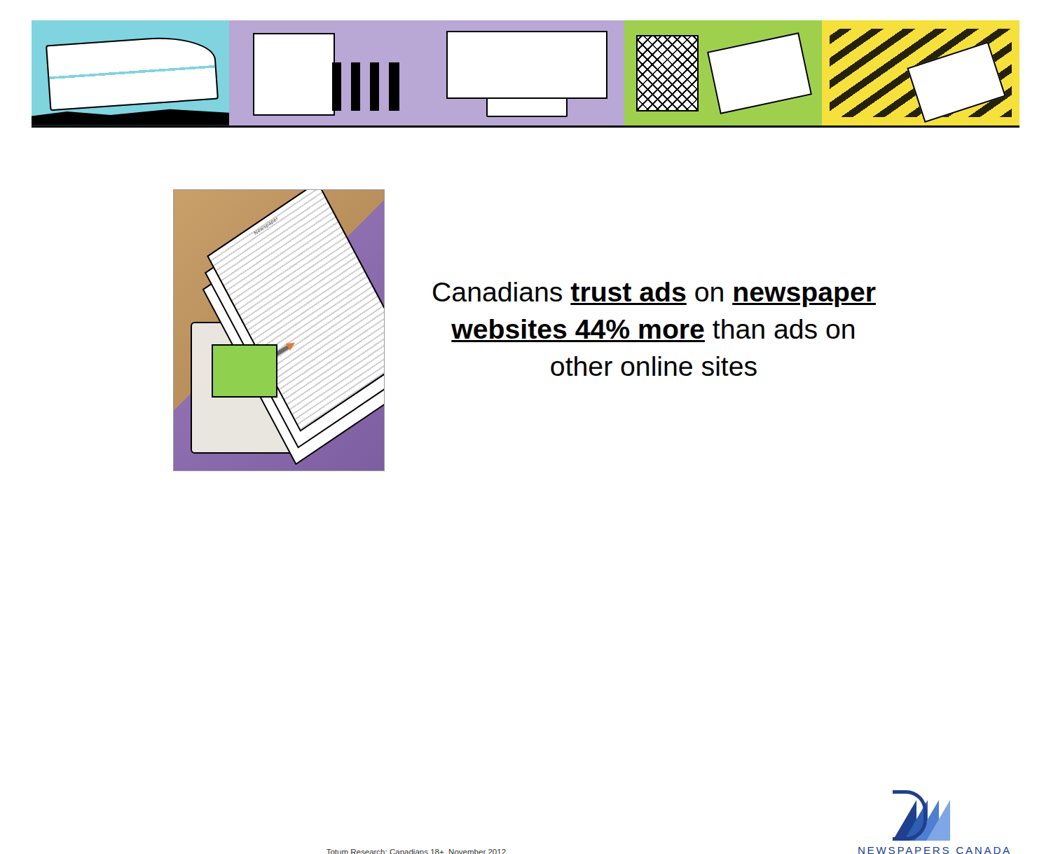Newspaper
Canadians trust ads on newspaper websites 44% more than ads on other online sites
Totum Research; Canadians 18+, November 2012
NEWSPAPERS CANADA